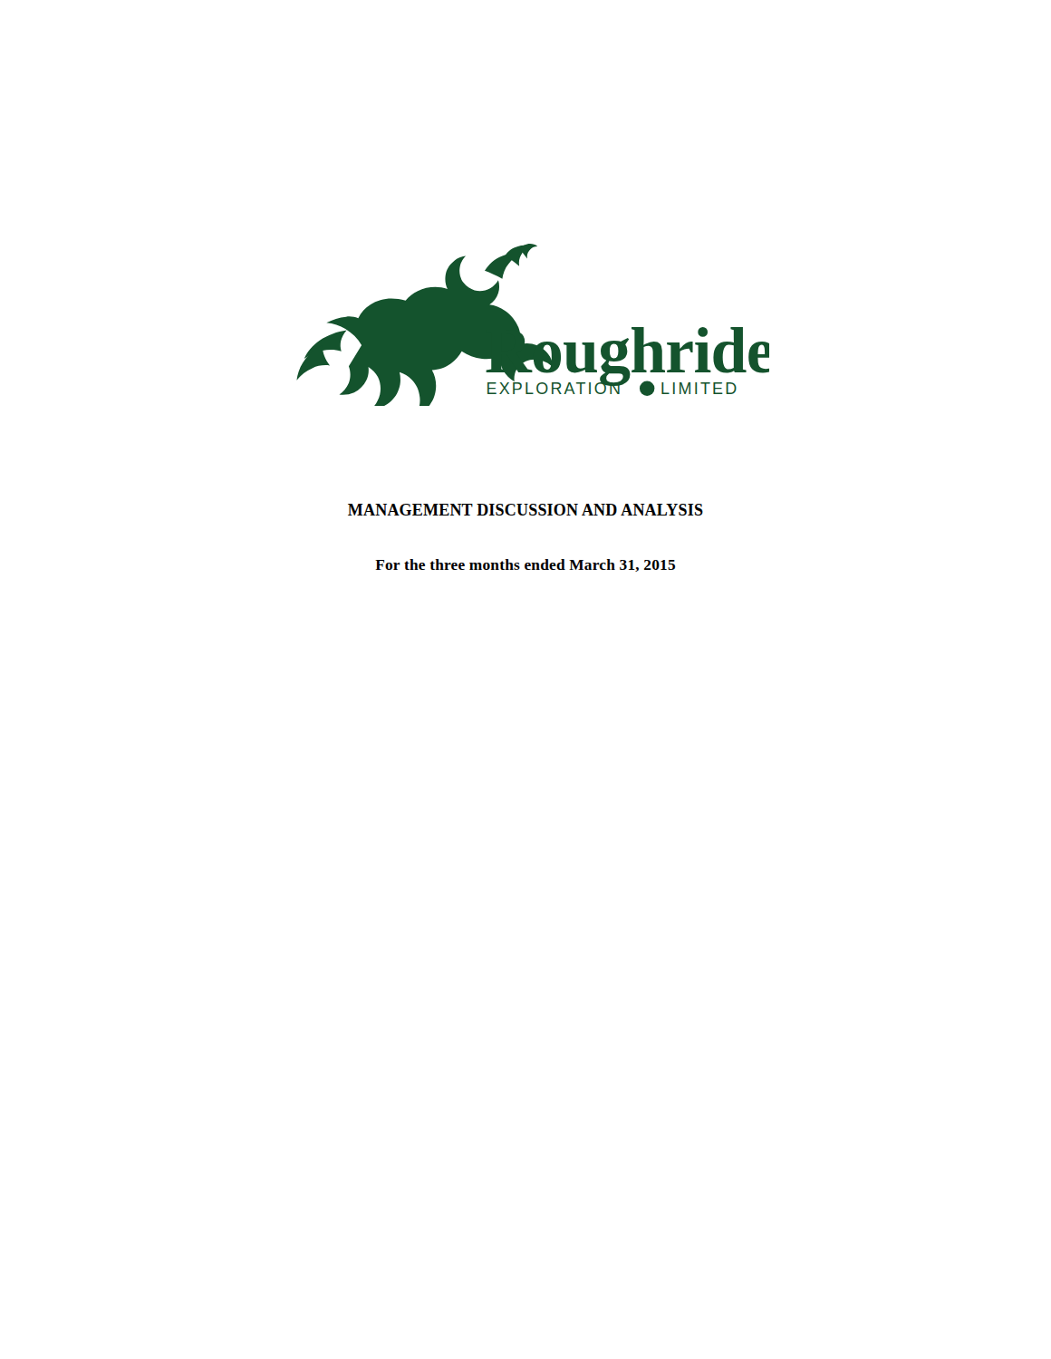Roughrider EXPLORATION LIMITED
MANAGEMENT DISCUSSION AND ANALYSIS
For the three months ended March 31, 2015